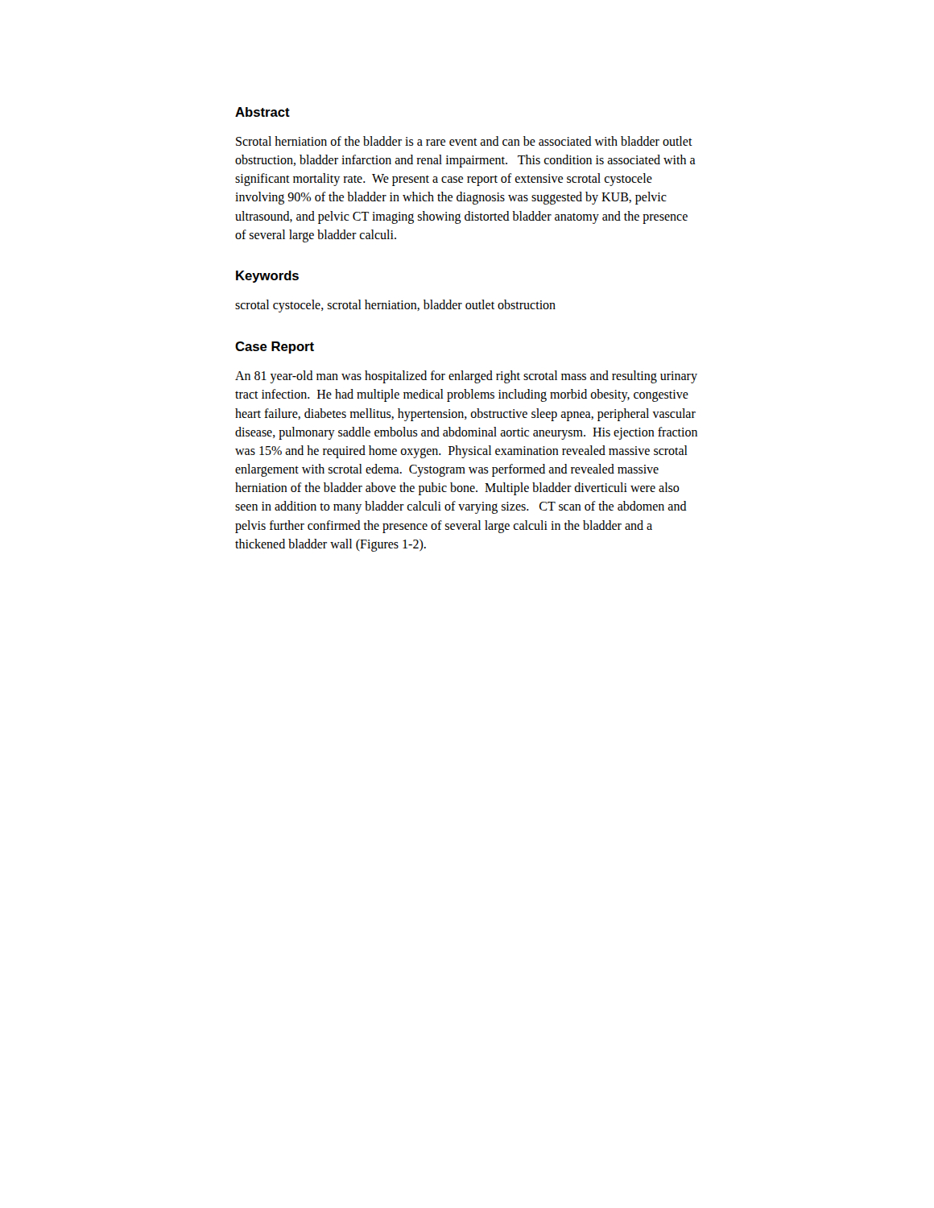Abstract
Scrotal herniation of the bladder is a rare event and can be associated with bladder outlet obstruction, bladder infarction and renal impairment. This condition is associated with a significant mortality rate. We present a case report of extensive scrotal cystocele involving 90% of the bladder in which the diagnosis was suggested by KUB, pelvic ultrasound, and pelvic CT imaging showing distorted bladder anatomy and the presence of several large bladder calculi.
Keywords
scrotal cystocele, scrotal herniation, bladder outlet obstruction
Case Report
An 81 year-old man was hospitalized for enlarged right scrotal mass and resulting urinary tract infection. He had multiple medical problems including morbid obesity, congestive heart failure, diabetes mellitus, hypertension, obstructive sleep apnea, peripheral vascular disease, pulmonary saddle embolus and abdominal aortic aneurysm. His ejection fraction was 15% and he required home oxygen. Physical examination revealed massive scrotal enlargement with scrotal edema. Cystogram was performed and revealed massive herniation of the bladder above the pubic bone. Multiple bladder diverticuli were also seen in addition to many bladder calculi of varying sizes. CT scan of the abdomen and pelvis further confirmed the presence of several large calculi in the bladder and a thickened bladder wall (Figures 1-2).